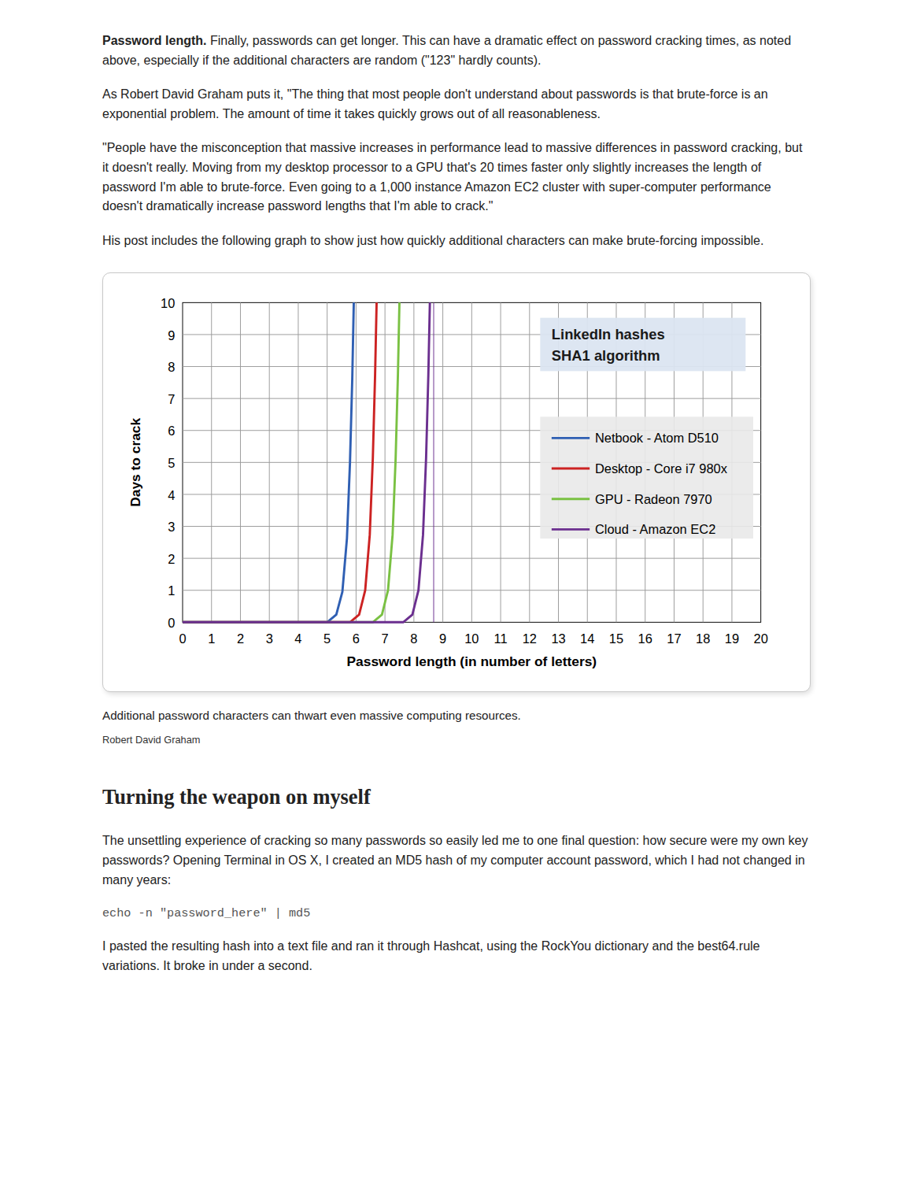Password length. Finally, passwords can get longer. This can have a dramatic effect on password cracking times, as noted above, especially if the additional characters are random ("123" hardly counts).
As Robert David Graham puts it, "The thing that most people don't understand about passwords is that brute-force is an exponential problem. The amount of time it takes quickly grows out of all reasonableness.
"People have the misconception that massive increases in performance lead to massive differences in password cracking, but it doesn't really. Moving from my desktop processor to a GPU that's 20 times faster only slightly increases the length of password I'm able to brute-force. Even going to a 1,000 instance Amazon EC2 cluster with super-computer performance doesn't dramatically increase password lengths that I'm able to crack."
His post includes the following graph to show just how quickly additional characters can make brute-forcing impossible.
10 9 8 7 6 5 4 3 2 1 0 Days to crack 0 1 2 3 4 5 6 7 8 9 10 11 12 13 14 15 16 17 18 19 20 Password length (in number of letters) LinkedIn hashes SHA1 algorithm Netbook - Atom D510 Desktop - Core i7 980x GPU - Radeon 7970 Cloud - Amazon EC2
Additional password characters can thwart even massive computing resources.
Robert David Graham
Turning the weapon on myself
The unsettling experience of cracking so many passwords so easily led me to one final question: how secure were my own key passwords? Opening Terminal in OS X, I created an MD5 hash of my computer account password, which I had not changed in many years:
echo -n "password_here" | md5
I pasted the resulting hash into a text file and ran it through Hashcat, using the RockYou dictionary and the best64.rule variations. It broke in under a second.